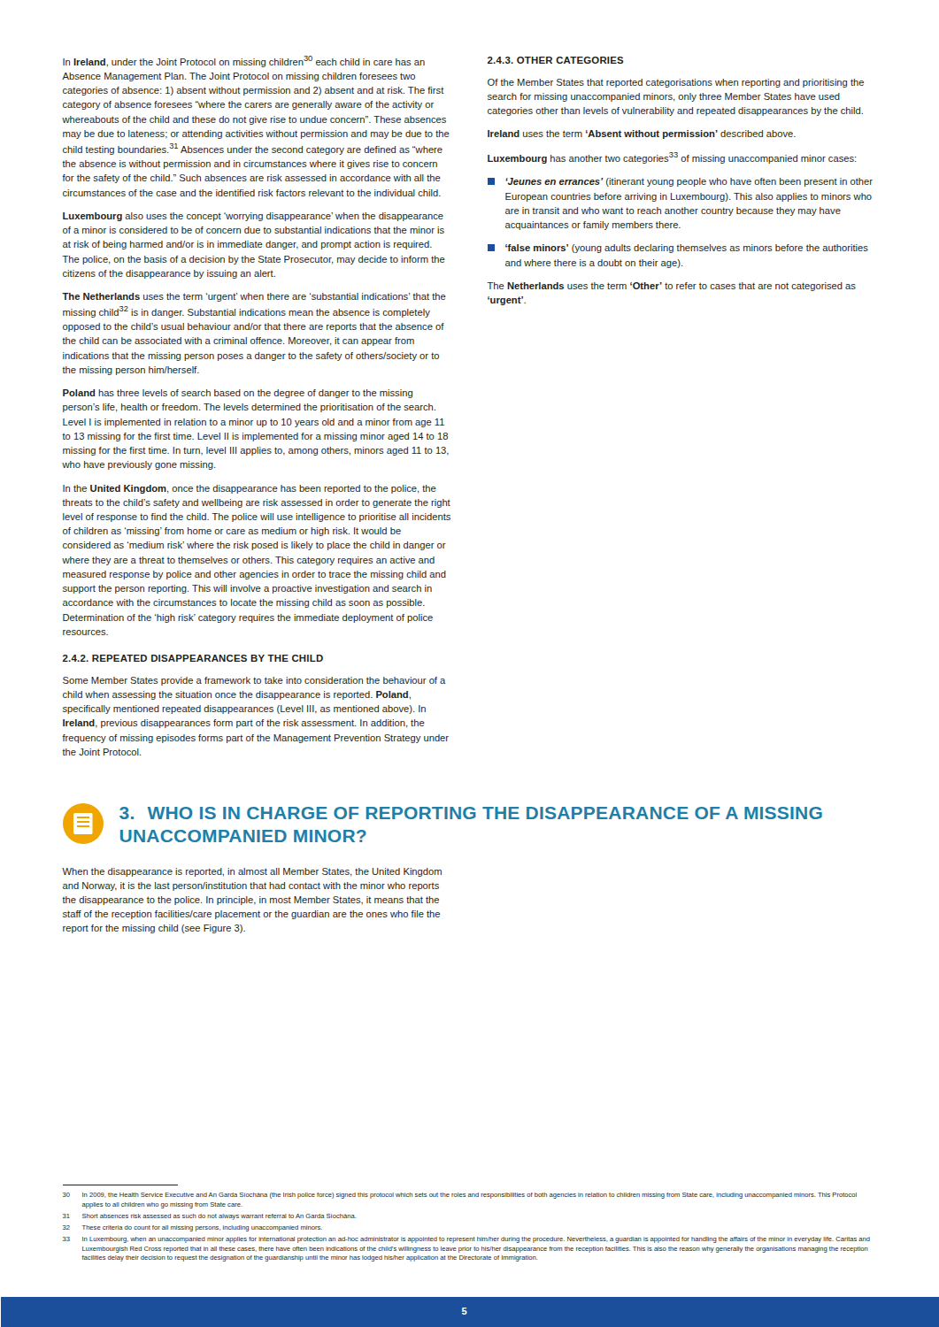In Ireland, under the Joint Protocol on missing children30 each child in care has an Absence Management Plan. The Joint Protocol on missing children foresees two categories of absence: 1) absent without permission and 2) absent and at risk. The first category of absence foresees “where the carers are generally aware of the activity or whereabouts of the child and these do not give rise to undue concern”. These absences may be due to lateness; or attending activities without permission and may be due to the child testing boundaries.31 Absences under the second category are defined as “where the absence is without permission and in circumstances where it gives rise to concern for the safety of the child.” Such absences are risk assessed in accordance with all the circumstances of the case and the identified risk factors relevant to the individual child.
Luxembourg also uses the concept ‘worrying disappearance’ when the disappearance of a minor is considered to be of concern due to substantial indications that the minor is at risk of being harmed and/or is in immediate danger, and prompt action is required. The police, on the basis of a decision by the State Prosecutor, may decide to inform the citizens of the disappearance by issuing an alert.
The Netherlands uses the term ‘urgent’ when there are ‘substantial indications’ that the missing child32 is in danger. Substantial indications mean the absence is completely opposed to the child’s usual behaviour and/or that there are reports that the absence of the child can be associated with a criminal offence. Moreover, it can appear from indications that the missing person poses a danger to the safety of others/society or to the missing person him/herself.
Poland has three levels of search based on the degree of danger to the missing person’s life, health or freedom. The levels determined the prioritisation of the search. Level I is implemented in relation to a minor up to 10 years old and a minor from age 11 to 13 missing for the first time. Level II is implemented for a missing minor aged 14 to 18 missing for the first time. In turn, level III applies to, among others, minors aged 11 to 13, who have previously gone missing.
In the United Kingdom, once the disappearance has been reported to the police, the threats to the child’s safety and wellbeing are risk assessed in order to generate the right level of response to find the child. The police will use intelligence to prioritise all incidents of children as ‘missing’ from home or care as medium or high risk. It would be considered as ‘medium risk’ where the risk posed is likely to place the child in danger or where they are a threat to themselves or others. This category requires an active and measured response by police and other agencies in order to trace the missing child and support the person reporting. This will involve a proactive investigation and search in accordance with the circumstances to locate the missing child as soon as possible. Determination of the ‘high risk’ category requires the immediate deployment of police resources.
2.4.2. Repeated disappearances by the child
Some Member States provide a framework to take into consideration the behaviour of a child when assessing the situation once the disappearance is reported. Poland, specifically mentioned repeated disappearances (Level III, as mentioned above). In Ireland, previous disappearances form part of the risk assessment. In addition, the frequency of missing episodes forms part of the Management Prevention Strategy under the Joint Protocol.
2.4.3. Other categories
Of the Member States that reported categorisations when reporting and prioritising the search for missing unaccompanied minors, only three Member States have used categories other than levels of vulnerability and repeated disappearances by the child.
Ireland uses the term ‘Absent without permission’ described above.
Luxembourg has another two categories33 of missing unaccompanied minor cases:
‘Jeunes en errances’ (itinerant young people who have often been present in other European countries before arriving in Luxembourg). This also applies to minors who are in transit and who want to reach another country because they may have acquaintances or family members there.
‘false minors’ (young adults declaring themselves as minors before the authorities and where there is a doubt on their age).
The Netherlands uses the term ‘Other’ to refer to cases that are not categorised as ‘urgent’.
3. Who is in charge of reporting the disappearance of a missing unaccompanied minor?
When the disappearance is reported, in almost all Member States, the United Kingdom and Norway, it is the last person/institution that had contact with the minor who reports the disappearance to the police. In principle, in most Member States, it means that the staff of the reception facilities/care placement or the guardian are the ones who file the report for the missing child (see Figure 3).
30
In 2009, the Health Service Executive and An Garda Síochána (the Irish police force) signed this protocol which sets out the roles and responsibilities of both agencies in relation to children missing from State care, including unaccompanied minors. This Protocol applies to all children who go missing from State care.
31
Short absences risk assessed as such do not always warrant referral to An Garda Síochána.
32
These criteria do count for all missing persons, including unaccompanied minors.
33
In Luxembourg, when an unaccompanied minor applies for international protection an ad-hoc administrator is appointed to represent him/her during the procedure. Nevertheless, a guardian is appointed for handling the affairs of the minor in everyday life. Caritas and Luxembourgish Red Cross reported that in all these cases, there have often been indications of the child’s willingness to leave prior to his/her disappearance from the reception facilities. This is also the reason why generally the organisations managing the reception facilities delay their decision to request the designation of the guardianship until the minor has lodged his/her application at the Directorate of Immigration.
5